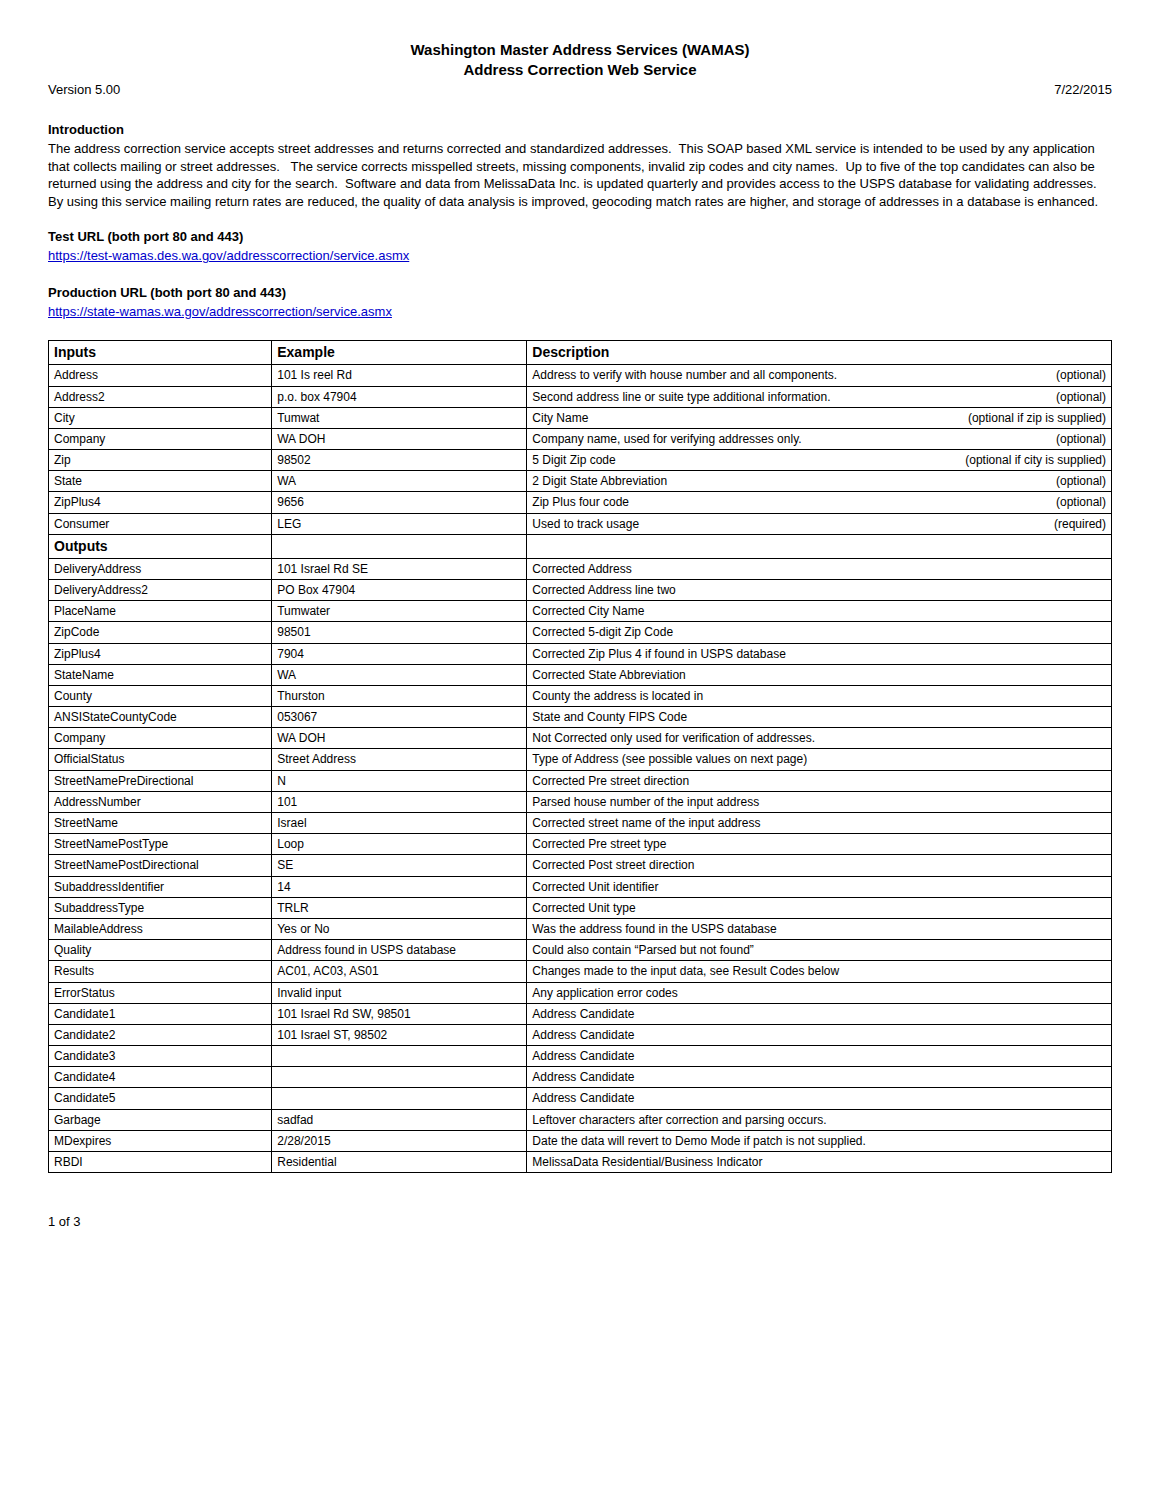Washington Master Address Services (WAMAS)
Address Correction Web Service
Version 5.00 7/22/2015
Introduction
The address correction service accepts street addresses and returns corrected and standardized addresses. This SOAP based XML service is intended to be used by any application that collects mailing or street addresses. The service corrects misspelled streets, missing components, invalid zip codes and city names. Up to five of the top candidates can also be returned using the address and city for the search. Software and data from MelissaData Inc. is updated quarterly and provides access to the USPS database for validating addresses. By using this service mailing return rates are reduced, the quality of data analysis is improved, geocoding match rates are higher, and storage of addresses in a database is enhanced.
Test URL (both port 80 and 443)
https://test-wamas.des.wa.gov/addresscorrection/service.asmx
Production URL (both port 80 and 443)
https://state-wamas.wa.gov/addresscorrection/service.asmx
| Inputs | Example | Description |
| --- | --- | --- |
| Address | 101 Is reel Rd | Address to verify with house number and all components. (optional) |
| Address2 | p.o. box 47904 | Second address line or suite type additional information. (optional) |
| City | Tumwat | City Name (optional if zip is supplied) |
| Company | WA DOH | Company name, used for verifying addresses only. (optional) |
| Zip | 98502 | 5 Digit Zip code (optional if city is supplied) |
| State | WA | 2 Digit State Abbreviation (optional) |
| ZipPlus4 | 9656 | Zip Plus four code (optional) |
| Consumer | LEG | Used to track usage (required) |
| Outputs | | |
| DeliveryAddress | 101 Israel Rd SE | Corrected Address |
| DeliveryAddress2 | PO Box 47904 | Corrected Address line two |
| PlaceName | Tumwater | Corrected City Name |
| ZipCode | 98501 | Corrected 5-digit Zip Code |
| ZipPlus4 | 7904 | Corrected Zip Plus 4 if found in USPS database |
| StateName | WA | Corrected State Abbreviation |
| County | Thurston | County the address is located in |
| ANSIStateCountyCode | 053067 | State and County FIPS Code |
| Company | WA DOH | Not Corrected only used for verification of addresses. |
| OfficialStatus | Street Address | Type of Address (see possible values on next page) |
| StreetNamePreDirectional | N | Corrected Pre street direction |
| AddressNumber | 101 | Parsed house number of the input address |
| StreetName | Israel | Corrected street name of the input address |
| StreetNamePostType | Loop | Corrected Pre street type |
| StreetNamePostDirectional | SE | Corrected Post street direction |
| SubaddressIdentifier | 14 | Corrected Unit identifier |
| SubaddressType | TRLR | Corrected Unit type |
| MailableAddress | Yes or No | Was the address found in the USPS database |
| Quality | Address found in USPS database | Could also contain “Parsed but not found” |
| Results | AC01, AC03, AS01 | Changes made to the input data, see Result Codes below |
| ErrorStatus | Invalid input | Any application error codes |
| Candidate1 | 101 Israel Rd SW, 98501 | Address Candidate |
| Candidate2 | 101 Israel ST, 98502 | Address Candidate |
| Candidate3 | | Address Candidate |
| Candidate4 | | Address Candidate |
| Candidate5 | | Address Candidate |
| Garbage | sadfad | Leftover characters after correction and parsing occurs. |
| MDexpires | 2/28/2015 | Date the data will revert to Demo Mode if patch is not supplied. |
| RBDI | Residential | MelissaData Residential/Business Indicator |
1 of 3